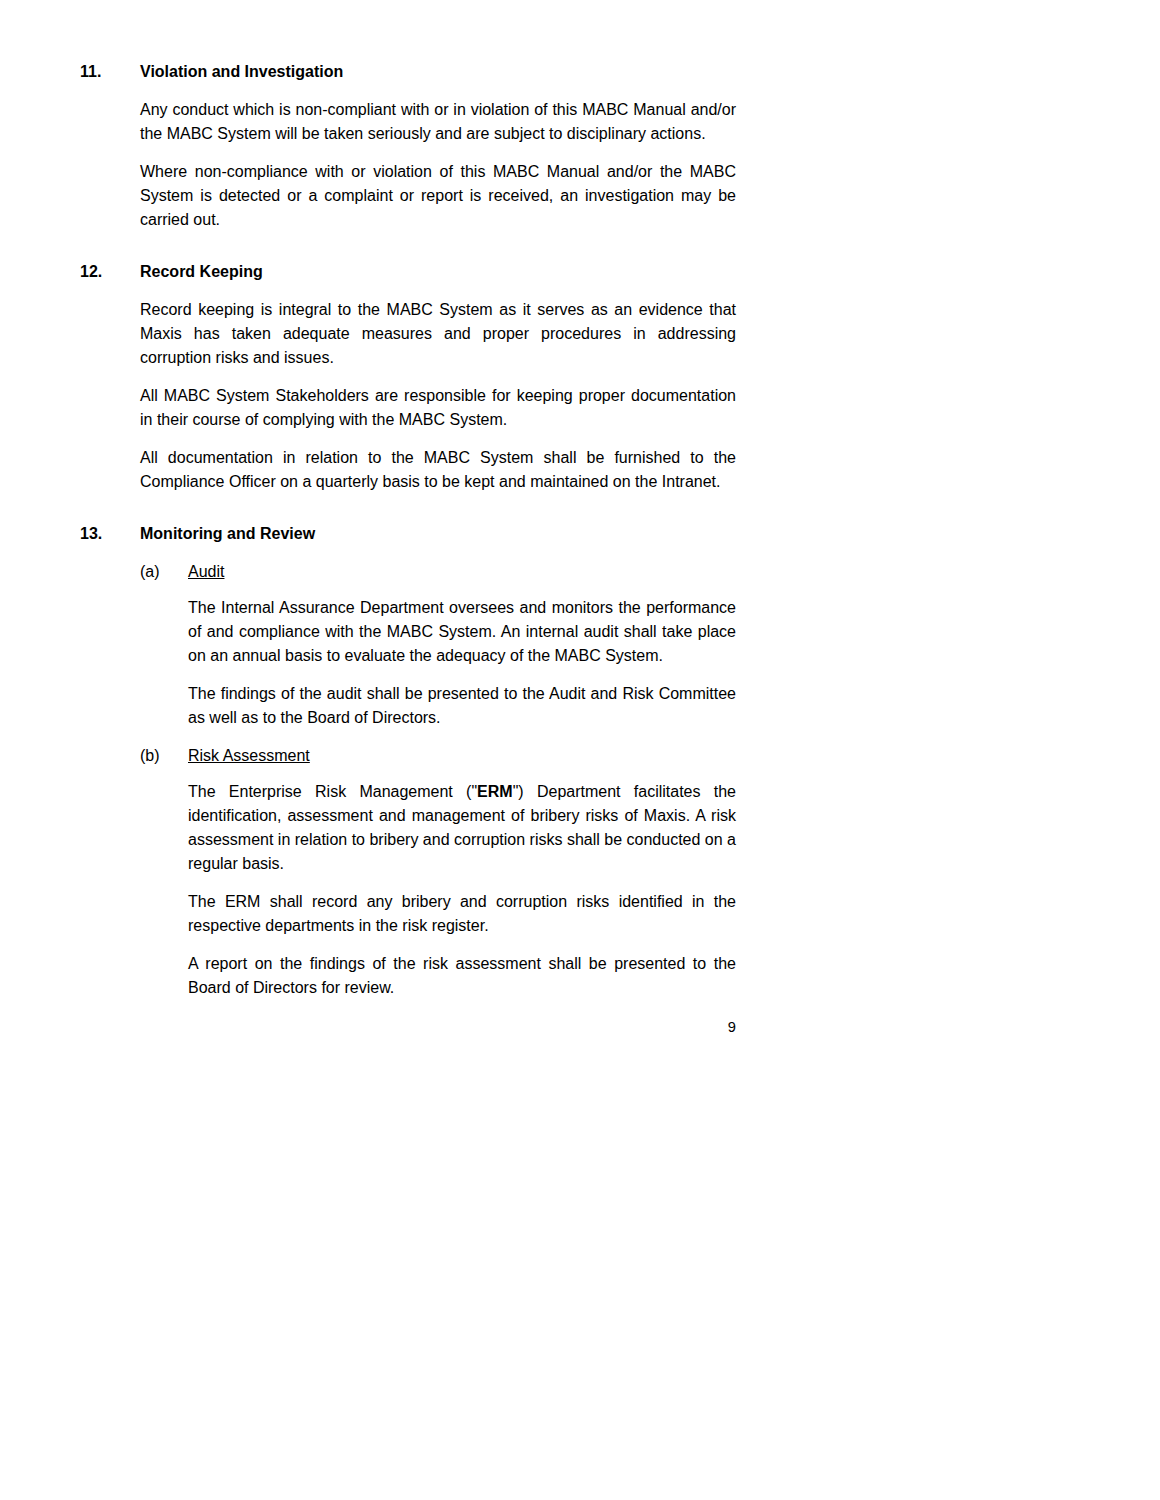11. Violation and Investigation
Any conduct which is non-compliant with or in violation of this MABC Manual and/or the MABC System will be taken seriously and are subject to disciplinary actions.
Where non-compliance with or violation of this MABC Manual and/or the MABC System is detected or a complaint or report is received, an investigation may be carried out.
12. Record Keeping
Record keeping is integral to the MABC System as it serves as an evidence that Maxis has taken adequate measures and proper procedures in addressing corruption risks and issues.
All MABC System Stakeholders are responsible for keeping proper documentation in their course of complying with the MABC System.
All documentation in relation to the MABC System shall be furnished to the Compliance Officer on a quarterly basis to be kept and maintained on the Intranet.
13. Monitoring and Review
(a) Audit
The Internal Assurance Department oversees and monitors the performance of and compliance with the MABC System. An internal audit shall take place on an annual basis to evaluate the adequacy of the MABC System.
The findings of the audit shall be presented to the Audit and Risk Committee as well as to the Board of Directors.
(b) Risk Assessment
The Enterprise Risk Management ("ERM") Department facilitates the identification, assessment and management of bribery risks of Maxis. A risk assessment in relation to bribery and corruption risks shall be conducted on a regular basis.
The ERM shall record any bribery and corruption risks identified in the respective departments in the risk register.
A report on the findings of the risk assessment shall be presented to the Board of Directors for review.
9